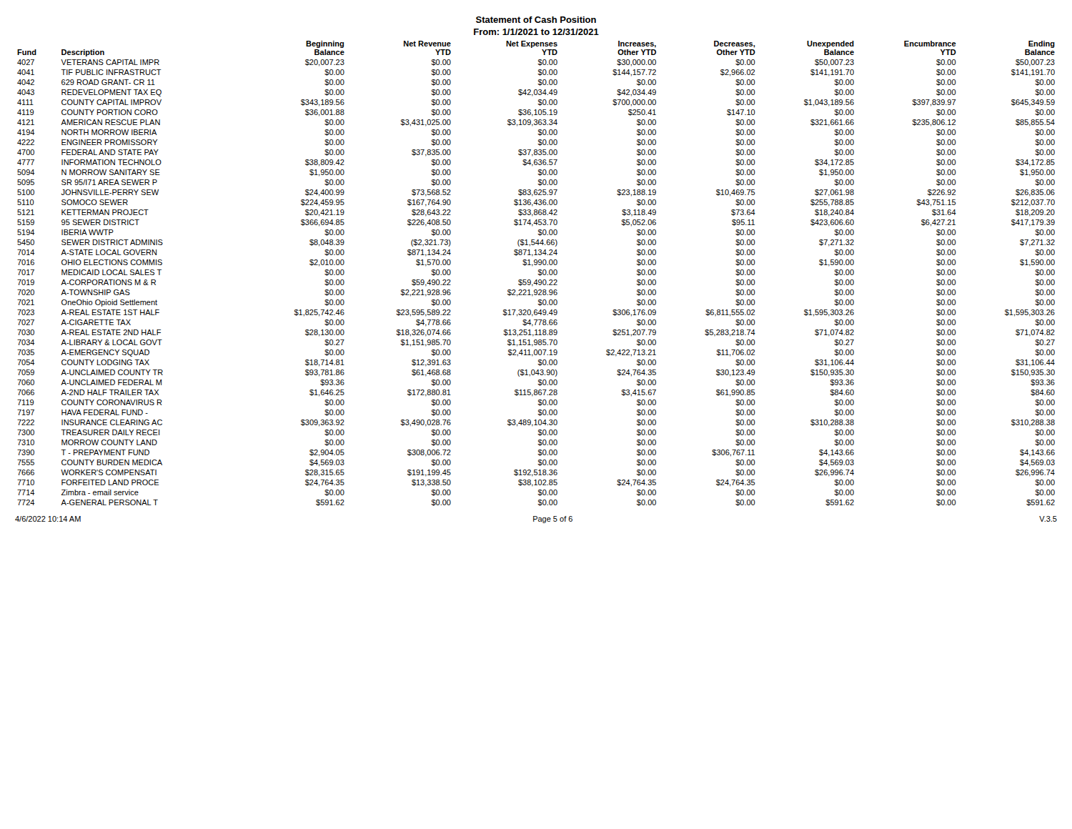Statement of Cash Position
From: 1/1/2021 to 12/31/2021
| Fund | Description | Beginning Balance | Net Revenue YTD | Net Expenses YTD | Increases, Other YTD | Decreases, Other YTD | Unexpended Balance | Encumbrance YTD | Ending Balance |
| --- | --- | --- | --- | --- | --- | --- | --- | --- | --- |
| 4027 | VETERANS CAPITAL IMPR | $20,007.23 | $0.00 | $0.00 | $30,000.00 | $0.00 | $50,007.23 | $0.00 | $50,007.23 |
| 4041 | TIF PUBLIC INFRASTRUCT | $0.00 | $0.00 | $0.00 | $144,157.72 | $2,966.02 | $141,191.70 | $0.00 | $141,191.70 |
| 4042 | 629 ROAD GRANT- CR 11 | $0.00 | $0.00 | $0.00 | $0.00 | $0.00 | $0.00 | $0.00 | $0.00 |
| 4043 | REDEVELOPMENT TAX EQ | $0.00 | $0.00 | $42,034.49 | $42,034.49 | $0.00 | $0.00 | $0.00 | $0.00 |
| 4111 | COUNTY CAPITAL IMPROV | $343,189.56 | $0.00 | $0.00 | $700,000.00 | $0.00 | $1,043,189.56 | $397,839.97 | $645,349.59 |
| 4119 | COUNTY PORTION CORO | $36,001.88 | $0.00 | $36,105.19 | $250.41 | $147.10 | $0.00 | $0.00 | $0.00 |
| 4121 | AMERICAN RESCUE PLAN | $0.00 | $3,431,025.00 | $3,109,363.34 | $0.00 | $0.00 | $321,661.66 | $235,806.12 | $85,855.54 |
| 4194 | NORTH MORROW IBERIA | $0.00 | $0.00 | $0.00 | $0.00 | $0.00 | $0.00 | $0.00 | $0.00 |
| 4222 | ENGINEER PROMISSORY | $0.00 | $0.00 | $0.00 | $0.00 | $0.00 | $0.00 | $0.00 | $0.00 |
| 4700 | FEDERAL AND STATE PAY | $0.00 | $37,835.00 | $37,835.00 | $0.00 | $0.00 | $0.00 | $0.00 | $0.00 |
| 4777 | INFORMATION TECHNOLO | $38,809.42 | $0.00 | $4,636.57 | $0.00 | $0.00 | $34,172.85 | $0.00 | $34,172.85 |
| 5094 | N MORROW SANITARY SE | $1,950.00 | $0.00 | $0.00 | $0.00 | $0.00 | $1,950.00 | $0.00 | $1,950.00 |
| 5095 | SR 95/I71 AREA SEWER P | $0.00 | $0.00 | $0.00 | $0.00 | $0.00 | $0.00 | $0.00 | $0.00 |
| 5100 | JOHNSVILLE-PERRY SEW | $24,400.99 | $73,568.52 | $83,625.97 | $23,188.19 | $10,469.75 | $27,061.98 | $226.92 | $26,835.06 |
| 5110 | SOMOCO SEWER | $224,459.95 | $167,764.90 | $136,436.00 | $0.00 | $0.00 | $255,788.85 | $43,751.15 | $212,037.70 |
| 5121 | KETTERMAN PROJECT | $20,421.19 | $28,643.22 | $33,868.42 | $3,118.49 | $73.64 | $18,240.84 | $31.64 | $18,209.20 |
| 5159 | 95 SEWER DISTRICT | $366,694.85 | $226,408.50 | $174,453.70 | $5,052.06 | $95.11 | $423,606.60 | $6,427.21 | $417,179.39 |
| 5194 | IBERIA WWTP | $0.00 | $0.00 | $0.00 | $0.00 | $0.00 | $0.00 | $0.00 | $0.00 |
| 5450 | SEWER DISTRICT ADMINIS | $8,048.39 | ($2,321.73) | ($1,544.66) | $0.00 | $0.00 | $7,271.32 | $0.00 | $7,271.32 |
| 7014 | A-STATE LOCAL GOVERN | $0.00 | $871,134.24 | $871,134.24 | $0.00 | $0.00 | $0.00 | $0.00 | $0.00 |
| 7016 | OHIO ELECTIONS COMMIS | $2,010.00 | $1,570.00 | $1,990.00 | $0.00 | $0.00 | $1,590.00 | $0.00 | $1,590.00 |
| 7017 | MEDICAID LOCAL SALES T | $0.00 | $0.00 | $0.00 | $0.00 | $0.00 | $0.00 | $0.00 | $0.00 |
| 7019 | A-CORPORATIONS M & R | $0.00 | $59,490.22 | $59,490.22 | $0.00 | $0.00 | $0.00 | $0.00 | $0.00 |
| 7020 | A-TOWNSHIP GAS | $0.00 | $2,221,928.96 | $2,221,928.96 | $0.00 | $0.00 | $0.00 | $0.00 | $0.00 |
| 7021 | OneOhio Opioid Settlement | $0.00 | $0.00 | $0.00 | $0.00 | $0.00 | $0.00 | $0.00 | $0.00 |
| 7023 | A-REAL ESTATE 1ST HALF | $1,825,742.46 | $23,595,589.22 | $17,320,649.49 | $306,176.09 | $6,811,555.02 | $1,595,303.26 | $0.00 | $1,595,303.26 |
| 7027 | A-CIGARETTE TAX | $0.00 | $4,778.66 | $4,778.66 | $0.00 | $0.00 | $0.00 | $0.00 | $0.00 |
| 7030 | A-REAL ESTATE 2ND HALF | $28,130.00 | $18,326,074.66 | $13,251,118.89 | $251,207.79 | $5,283,218.74 | $71,074.82 | $0.00 | $71,074.82 |
| 7034 | A-LIBRARY & LOCAL GOVT | $0.27 | $1,151,985.70 | $1,151,985.70 | $0.00 | $0.00 | $0.27 | $0.00 | $0.27 |
| 7035 | A-EMERGENCY SQUAD | $0.00 | $0.00 | $2,411,007.19 | $2,422,713.21 | $11,706.02 | $0.00 | $0.00 | $0.00 |
| 7054 | COUNTY LODGING TAX | $18,714.81 | $12,391.63 | $0.00 | $0.00 | $0.00 | $31,106.44 | $0.00 | $31,106.44 |
| 7059 | A-UNCLAIMED COUNTY TR | $93,781.86 | $61,468.68 | ($1,043.90) | $24,764.35 | $30,123.49 | $150,935.30 | $0.00 | $150,935.30 |
| 7060 | A-UNCLAIMED FEDERAL M | $93.36 | $0.00 | $0.00 | $0.00 | $0.00 | $93.36 | $0.00 | $93.36 |
| 7066 | A-2ND HALF TRAILER TAX | $1,646.25 | $172,880.81 | $115,867.28 | $3,415.67 | $61,990.85 | $84.60 | $0.00 | $84.60 |
| 7119 | COUNTY CORONAVIRUS R | $0.00 | $0.00 | $0.00 | $0.00 | $0.00 | $0.00 | $0.00 | $0.00 |
| 7197 | HAVA FEDERAL FUND - | $0.00 | $0.00 | $0.00 | $0.00 | $0.00 | $0.00 | $0.00 | $0.00 |
| 7222 | INSURANCE CLEARING AC | $309,363.92 | $3,490,028.76 | $3,489,104.30 | $0.00 | $0.00 | $310,288.38 | $0.00 | $310,288.38 |
| 7300 | TREASURER DAILY RECEI | $0.00 | $0.00 | $0.00 | $0.00 | $0.00 | $0.00 | $0.00 | $0.00 |
| 7310 | MORROW COUNTY LAND | $0.00 | $0.00 | $0.00 | $0.00 | $0.00 | $0.00 | $0.00 | $0.00 |
| 7390 | T - PREPAYMENT FUND | $2,904.05 | $308,006.72 | $0.00 | $0.00 | $306,767.11 | $4,143.66 | $0.00 | $4,143.66 |
| 7555 | COUNTY BURDEN MEDICA | $4,569.03 | $0.00 | $0.00 | $0.00 | $0.00 | $4,569.03 | $0.00 | $4,569.03 |
| 7666 | WORKER'S COMPENSATI | $28,315.65 | $191,199.45 | $192,518.36 | $0.00 | $0.00 | $26,996.74 | $0.00 | $26,996.74 |
| 7710 | FORFEITED LAND PROCE | $24,764.35 | $13,338.50 | $38,102.85 | $24,764.35 | $24,764.35 | $0.00 | $0.00 | $0.00 |
| 7714 | Zimbra - email service | $0.00 | $0.00 | $0.00 | $0.00 | $0.00 | $0.00 | $0.00 | $0.00 |
| 7724 | A-GENERAL PERSONAL T | $591.62 | $0.00 | $0.00 | $0.00 | $0.00 | $591.62 | $0.00 | $591.62 |
| 4/6/2022 10:14 AM | Page 5 of 6 | V.3.5 |